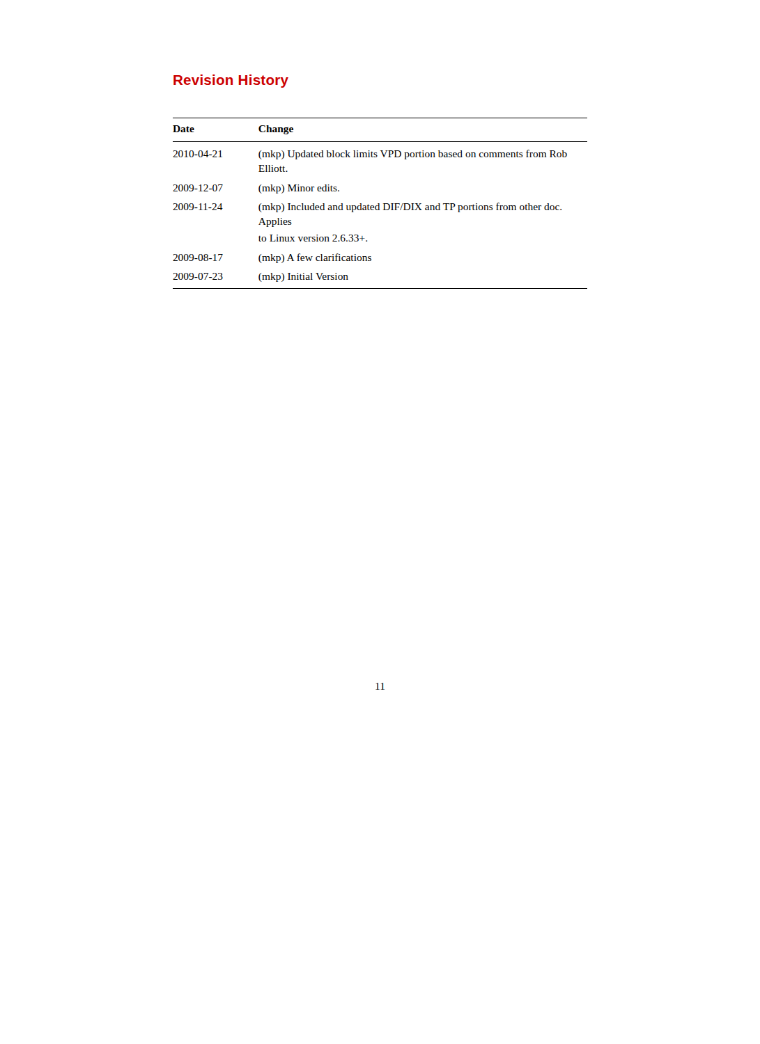Revision History
| Date | Change |
| --- | --- |
| 2010-04-21 | (mkp) Updated block limits VPD portion based on comments from Rob Elliott. |
| 2009-12-07 | (mkp) Minor edits. |
| 2009-11-24 | (mkp) Included and updated DIF/DIX and TP portions from other doc. Applies |
| | to Linux version 2.6.33+. |
| 2009-08-17 | (mkp) A few clarifications |
| 2009-07-23 | (mkp) Initial Version |
11